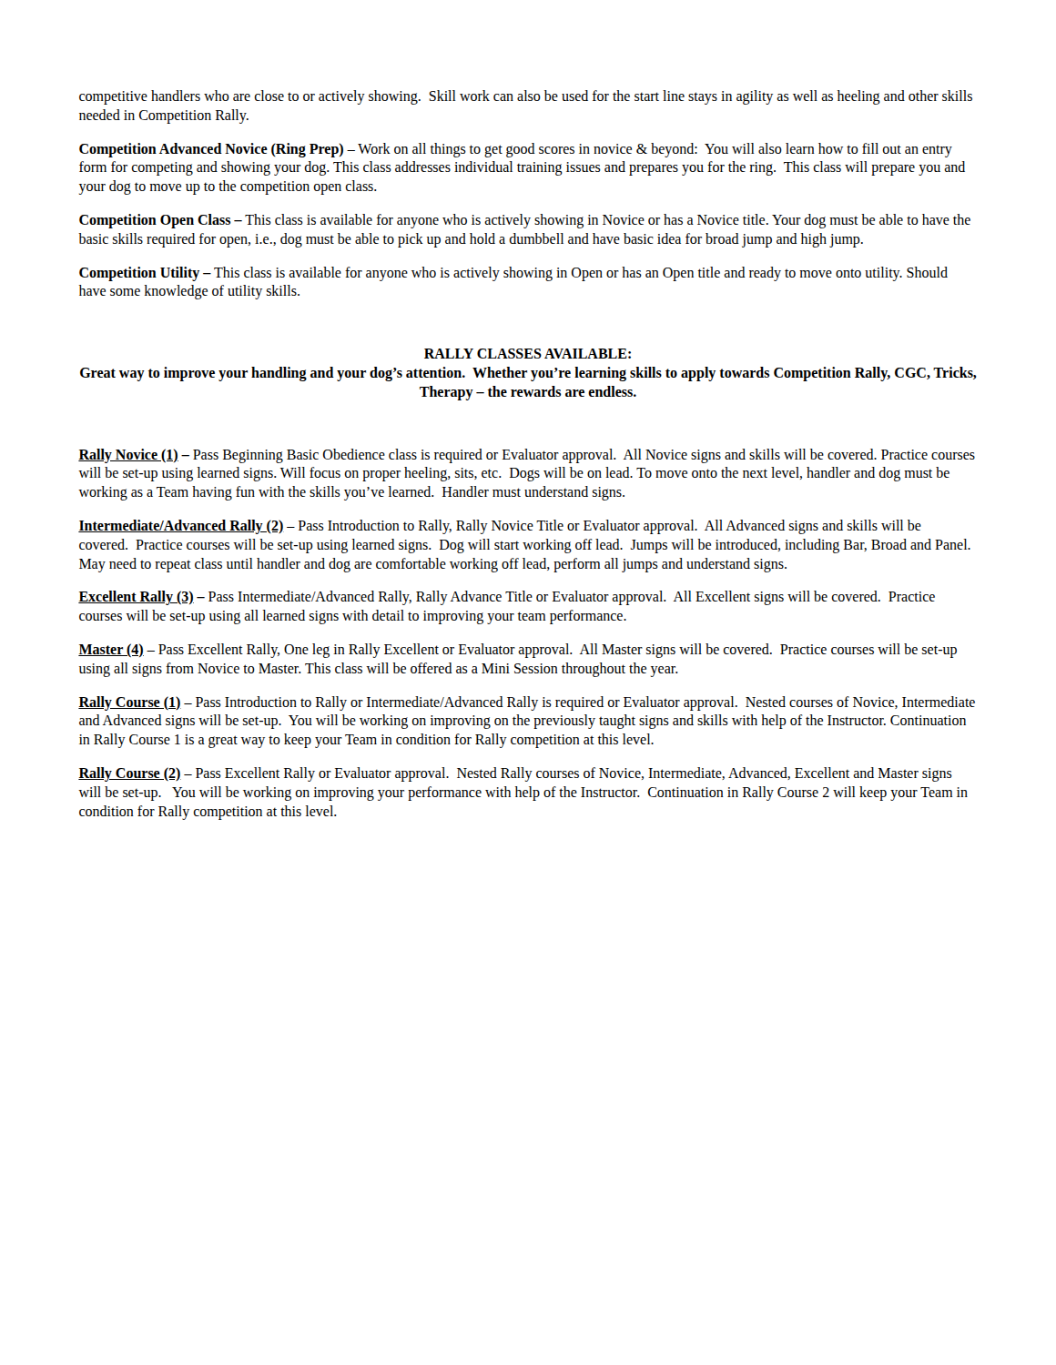competitive handlers who are close to or actively showing. Skill work can also be used for the start line stays in agility as well as heeling and other skills needed in Competition Rally.
Competition Advanced Novice (Ring Prep) – Work on all things to get good scores in novice & beyond: You will also learn how to fill out an entry form for competing and showing your dog. This class addresses individual training issues and prepares you for the ring. This class will prepare you and your dog to move up to the competition open class.
Competition Open Class – This class is available for anyone who is actively showing in Novice or has a Novice title. Your dog must be able to have the basic skills required for open, i.e., dog must be able to pick up and hold a dumbbell and have basic idea for broad jump and high jump.
Competition Utility – This class is available for anyone who is actively showing in Open or has an Open title and ready to move onto utility. Should have some knowledge of utility skills.
RALLY CLASSES AVAILABLE:
Great way to improve your handling and your dog’s attention. Whether you’re learning skills to apply towards Competition Rally, CGC, Tricks, Therapy – the rewards are endless.
Rally Novice (1) – Pass Beginning Basic Obedience class is required or Evaluator approval. All Novice signs and skills will be covered. Practice courses will be set-up using learned signs. Will focus on proper heeling, sits, etc. Dogs will be on lead. To move onto the next level, handler and dog must be working as a Team having fun with the skills you’ve learned. Handler must understand signs.
Intermediate/Advanced Rally (2) – Pass Introduction to Rally, Rally Novice Title or Evaluator approval. All Advanced signs and skills will be covered. Practice courses will be set-up using learned signs. Dog will start working off lead. Jumps will be introduced, including Bar, Broad and Panel. May need to repeat class until handler and dog are comfortable working off lead, perform all jumps and understand signs.
Excellent Rally (3) – Pass Intermediate/Advanced Rally, Rally Advance Title or Evaluator approval. All Excellent signs will be covered. Practice courses will be set-up using all learned signs with detail to improving your team performance.
Master (4) – Pass Excellent Rally, One leg in Rally Excellent or Evaluator approval. All Master signs will be covered. Practice courses will be set-up using all signs from Novice to Master. This class will be offered as a Mini Session throughout the year.
Rally Course (1) – Pass Introduction to Rally or Intermediate/Advanced Rally is required or Evaluator approval. Nested courses of Novice, Intermediate and Advanced signs will be set-up. You will be working on improving on the previously taught signs and skills with help of the Instructor. Continuation in Rally Course 1 is a great way to keep your Team in condition for Rally competition at this level.
Rally Course (2) – Pass Excellent Rally or Evaluator approval. Nested Rally courses of Novice, Intermediate, Advanced, Excellent and Master signs will be set-up. You will be working on improving your performance with help of the Instructor. Continuation in Rally Course 2 will keep your Team in condition for Rally competition at this level.